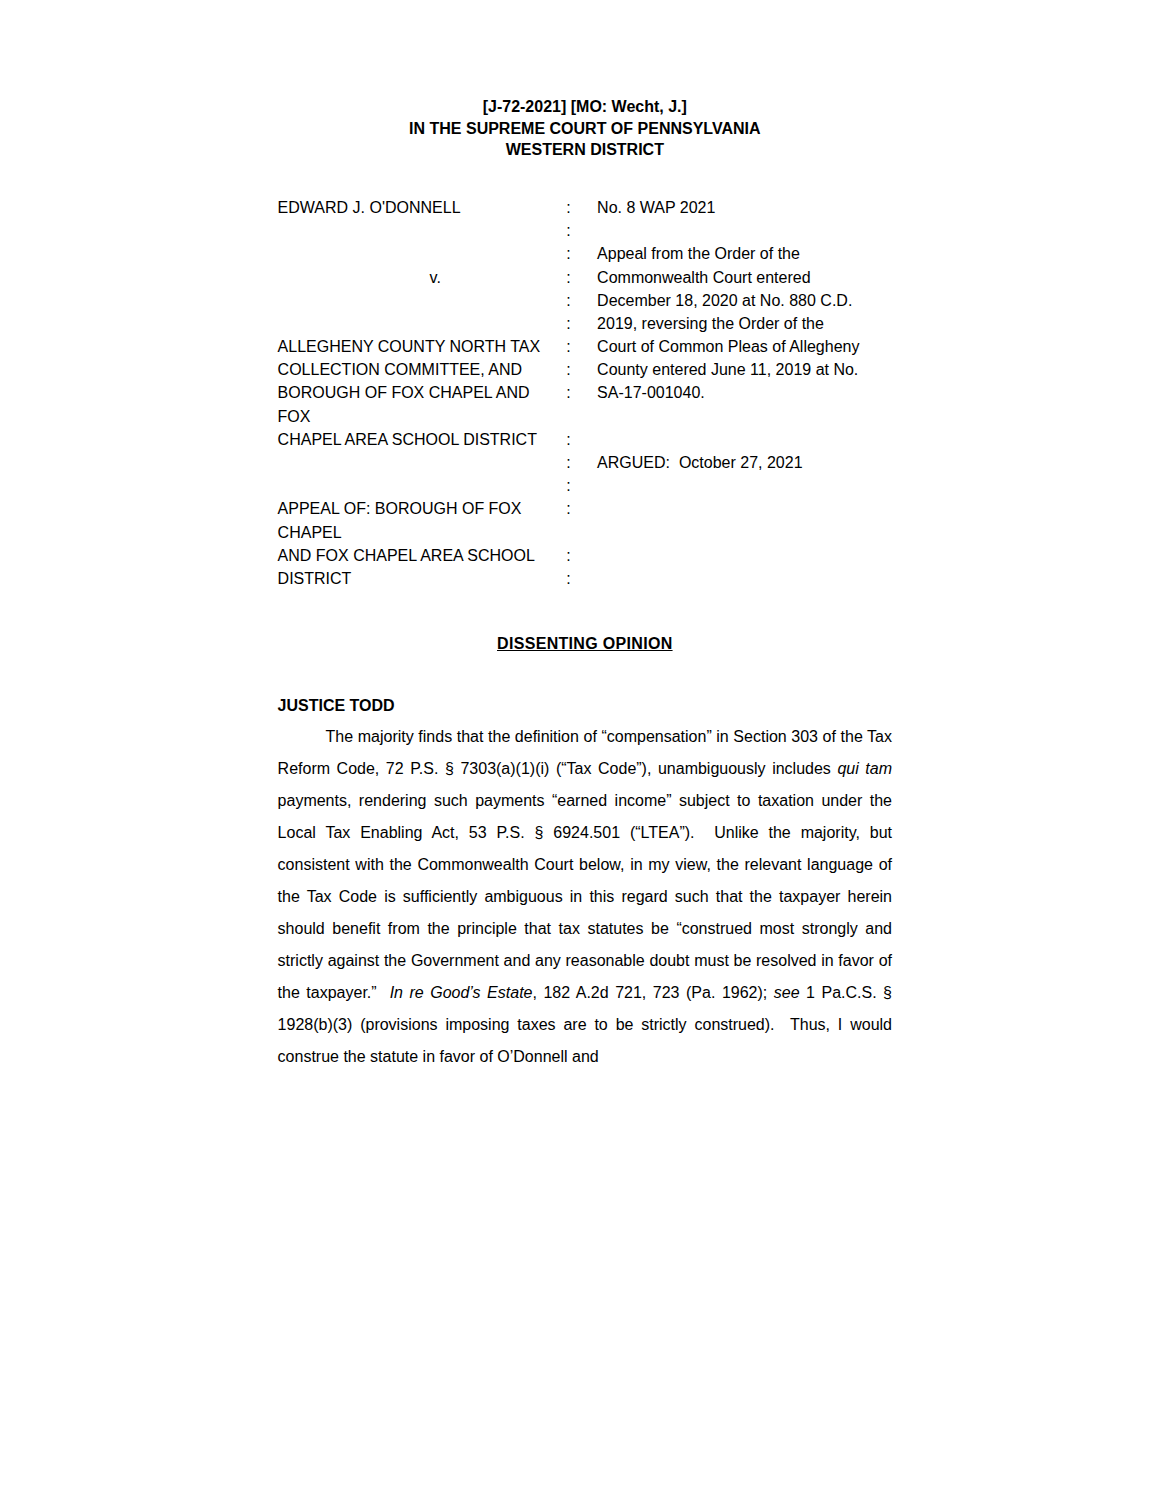[J-72-2021] [MO: Wecht, J.]
IN THE SUPREME COURT OF PENNSYLVANIA
WESTERN DISTRICT
| EDWARD J. O'DONNELL | : | No. 8 WAP 2021 |
| | : | |
| | : | Appeal from the Order of the |
| v. | : | Commonwealth Court entered |
| | : | December 18, 2020 at No. 880 C.D. |
| | : | 2019, reversing the Order of the |
| ALLEGHENY COUNTY NORTH TAX | : | Court of Common Pleas of Allegheny |
| COLLECTION COMMITTEE, AND | : | County entered June 11, 2019 at No. |
| BOROUGH OF FOX CHAPEL AND FOX | : | SA-17-001040. |
| CHAPEL AREA SCHOOL DISTRICT | : | |
| | : | ARGUED: October 27, 2021 |
| | : | |
| APPEAL OF: BOROUGH OF FOX CHAPEL | : | |
| AND FOX CHAPEL AREA SCHOOL | : | |
| DISTRICT | : | |
DISSENTING OPINION
JUSTICE TODD
The majority finds that the definition of “compensation” in Section 303 of the Tax Reform Code, 72 P.S. § 7303(a)(1)(i) (“Tax Code”), unambiguously includes qui tam payments, rendering such payments “earned income” subject to taxation under the Local Tax Enabling Act, 53 P.S. § 6924.501 (“LTEA”). Unlike the majority, but consistent with the Commonwealth Court below, in my view, the relevant language of the Tax Code is sufficiently ambiguous in this regard such that the taxpayer herein should benefit from the principle that tax statutes be “construed most strongly and strictly against the Government and any reasonable doubt must be resolved in favor of the taxpayer.” In re Good’s Estate, 182 A.2d 721, 723 (Pa. 1962); see 1 Pa.C.S. § 1928(b)(3) (provisions imposing taxes are to be strictly construed). Thus, I would construe the statute in favor of O’Donnell and